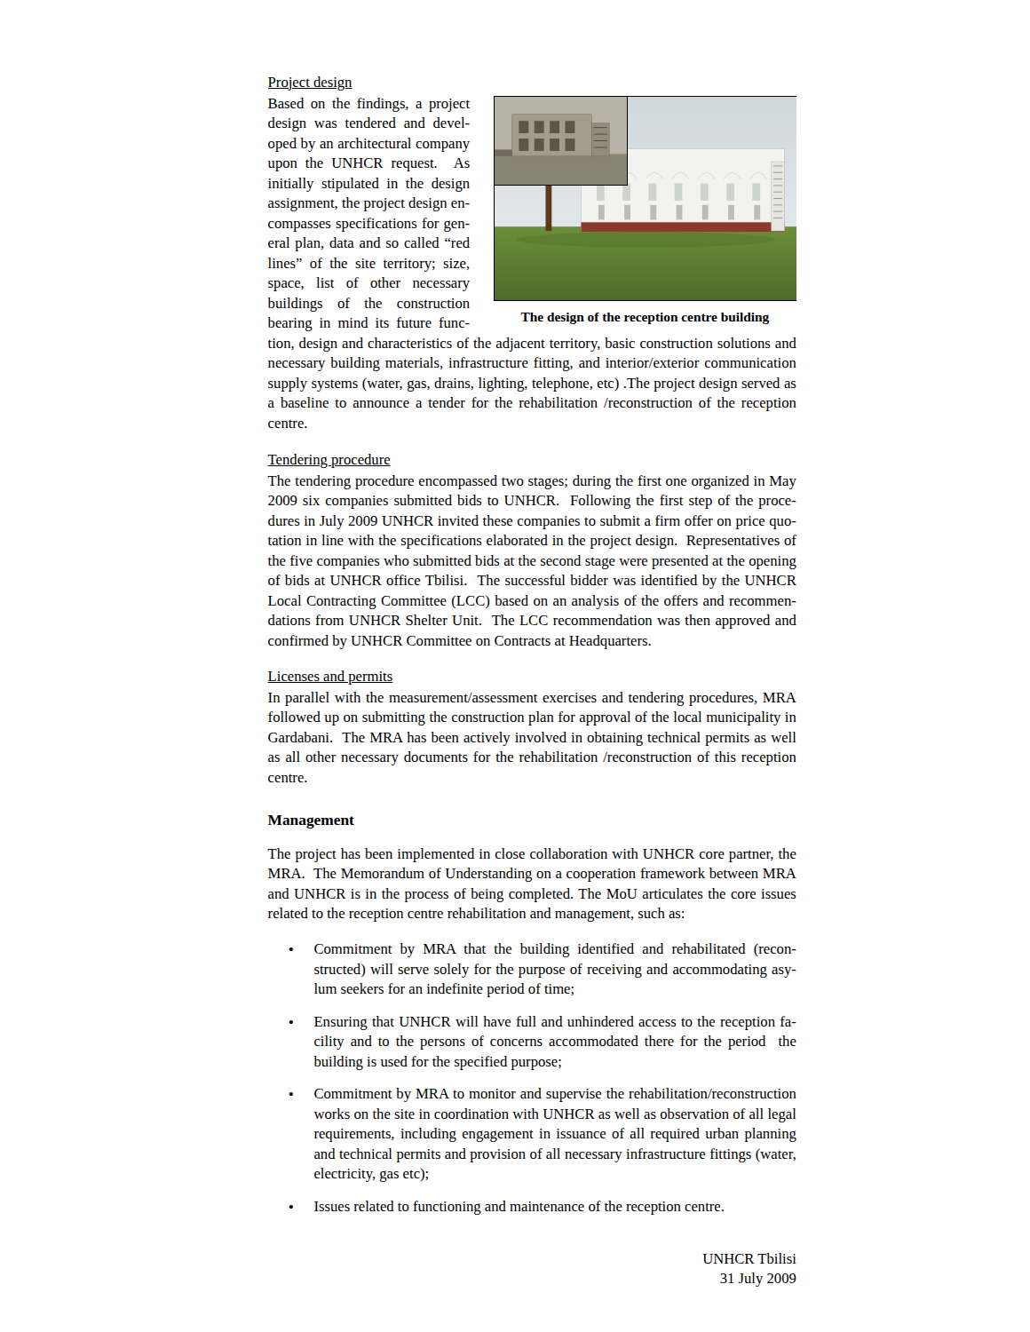Project design
The design of the reception centre building
Based on the findings, a project design was tendered and developed by an architectural company upon the UNHCR request. As initially stipulated in the design assignment, the project design encompasses specifications for general plan, data and so called “red lines” of the site territory; size, space, list of other necessary buildings of the construction bearing in mind its future function, design and characteristics of the adjacent territory, basic construction solutions and necessary building materials, infrastructure fitting, and interior/exterior communication supply systems (water, gas, drains, lighting, telephone, etc) .The project design served as a baseline to announce a tender for the rehabilitation /reconstruction of the reception centre.
Tendering procedure
The tendering procedure encompassed two stages; during the first one organized in May 2009 six companies submitted bids to UNHCR. Following the first step of the procedures in July 2009 UNHCR invited these companies to submit a firm offer on price quotation in line with the specifications elaborated in the project design. Representatives of the five companies who submitted bids at the second stage were presented at the opening of bids at UNHCR office Tbilisi. The successful bidder was identified by the UNHCR Local Contracting Committee (LCC) based on an analysis of the offers and recommendations from UNHCR Shelter Unit. The LCC recommendation was then approved and confirmed by UNHCR Committee on Contracts at Headquarters.
Licenses and permits
In parallel with the measurement/assessment exercises and tendering procedures, MRA followed up on submitting the construction plan for approval of the local municipality in Gardabani. The MRA has been actively involved in obtaining technical permits as well as all other necessary documents for the rehabilitation /reconstruction of this reception centre.
Management
The project has been implemented in close collaboration with UNHCR core partner, the MRA. The Memorandum of Understanding on a cooperation framework between MRA and UNHCR is in the process of being completed. The MoU articulates the core issues related to the reception centre rehabilitation and management, such as:
Commitment by MRA that the building identified and rehabilitated (reconstructed) will serve solely for the purpose of receiving and accommodating asylum seekers for an indefinite period of time;
Ensuring that UNHCR will have full and unhindered access to the reception facility and to the persons of concerns accommodated there for the period the building is used for the specified purpose;
Commitment by MRA to monitor and supervise the rehabilitation/reconstruction works on the site in coordination with UNHCR as well as observation of all legal requirements, including engagement in issuance of all required urban planning and technical permits and provision of all necessary infrastructure fittings (water, electricity, gas etc);
Issues related to functioning and maintenance of the reception centre.
UNHCR Tbilisi
31 July 2009